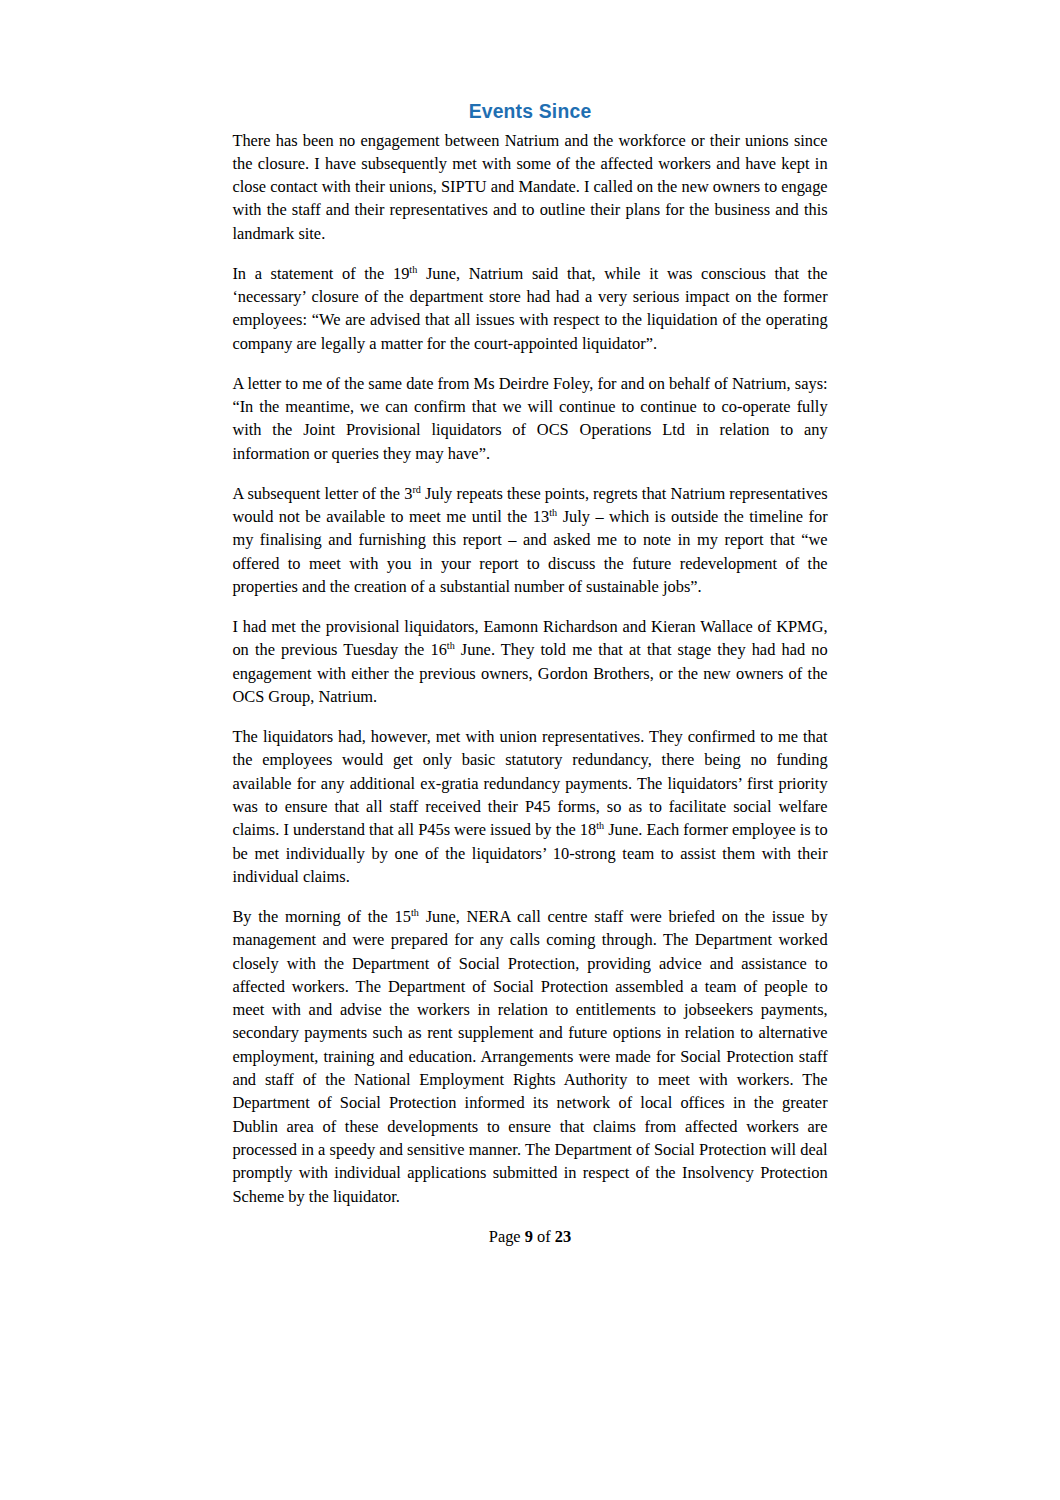Events Since
There has been no engagement between Natrium and the workforce or their unions since the closure. I have subsequently met with some of the affected workers and have kept in close contact with their unions, SIPTU and Mandate. I called on the new owners to engage with the staff and their representatives and to outline their plans for the business and this landmark site.
In a statement of the 19th June, Natrium said that, while it was conscious that the ‘necessary’ closure of the department store had had a very serious impact on the former employees: “We are advised that all issues with respect to the liquidation of the operating company are legally a matter for the court-appointed liquidator”.
A letter to me of the same date from Ms Deirdre Foley, for and on behalf of Natrium, says: “In the meantime, we can confirm that we will continue to continue to co-operate fully with the Joint Provisional liquidators of OCS Operations Ltd in relation to any information or queries they may have”.
A subsequent letter of the 3rd July repeats these points, regrets that Natrium representatives would not be available to meet me until the 13th July – which is outside the timeline for my finalising and furnishing this report – and asked me to note in my report that “we offered to meet with you in your report to discuss the future redevelopment of the properties and the creation of a substantial number of sustainable jobs”.
I had met the provisional liquidators, Eamonn Richardson and Kieran Wallace of KPMG, on the previous Tuesday the 16th June. They told me that at that stage they had had no engagement with either the previous owners, Gordon Brothers, or the new owners of the OCS Group, Natrium.
The liquidators had, however, met with union representatives. They confirmed to me that the employees would get only basic statutory redundancy, there being no funding available for any additional ex-gratia redundancy payments. The liquidators’ first priority was to ensure that all staff received their P45 forms, so as to facilitate social welfare claims. I understand that all P45s were issued by the 18th June. Each former employee is to be met individually by one of the liquidators’ 10-strong team to assist them with their individual claims.
By the morning of the 15th June, NERA call centre staff were briefed on the issue by management and were prepared for any calls coming through. The Department worked closely with the Department of Social Protection, providing advice and assistance to affected workers. The Department of Social Protection assembled a team of people to meet with and advise the workers in relation to entitlements to jobseekers payments, secondary payments such as rent supplement and future options in relation to alternative employment, training and education. Arrangements were made for Social Protection staff and staff of the National Employment Rights Authority to meet with workers. The Department of Social Protection informed its network of local offices in the greater Dublin area of these developments to ensure that claims from affected workers are processed in a speedy and sensitive manner. The Department of Social Protection will deal promptly with individual applications submitted in respect of the Insolvency Protection Scheme by the liquidator.
Page 9 of 23